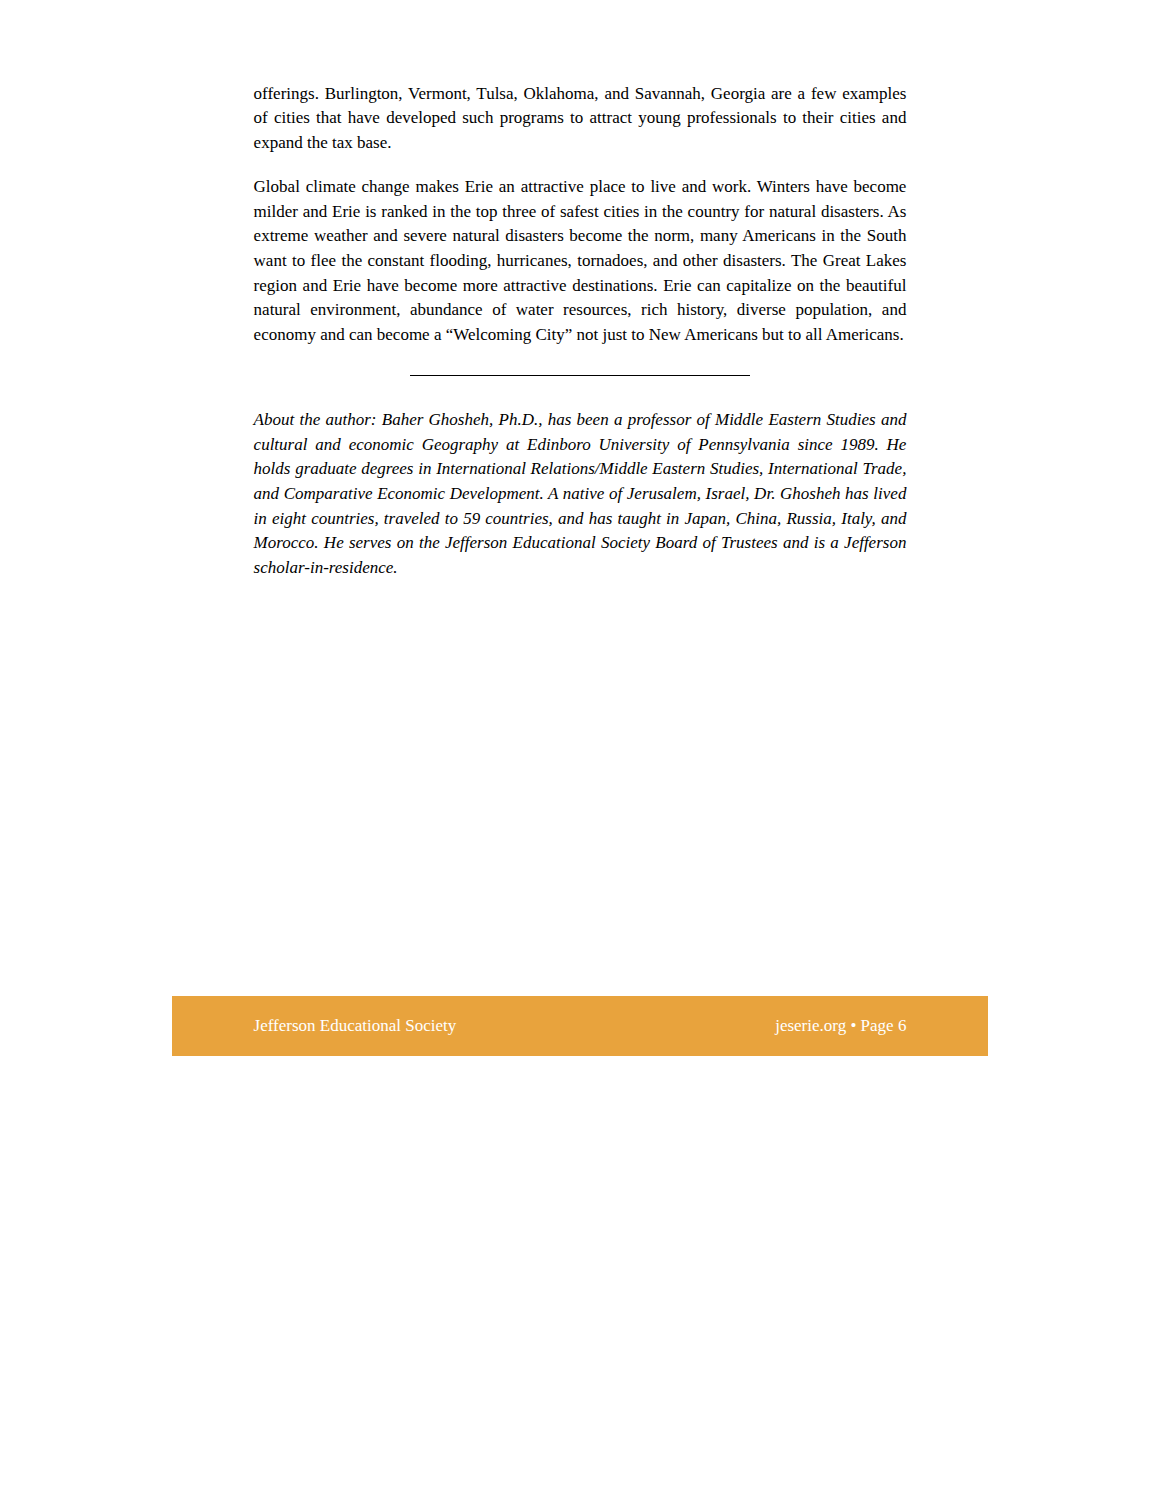offerings. Burlington, Vermont, Tulsa, Oklahoma, and Savannah, Georgia are a few examples of cities that have developed such programs to attract young professionals to their cities and expand the tax base.
Global climate change makes Erie an attractive place to live and work. Winters have become milder and Erie is ranked in the top three of safest cities in the country for natural disasters. As extreme weather and severe natural disasters become the norm, many Americans in the South want to flee the constant flooding, hurricanes, tornadoes, and other disasters. The Great Lakes region and Erie have become more attractive destinations. Erie can capitalize on the beautiful natural environment, abundance of water resources, rich history, diverse population, and economy and can become a “Welcoming City” not just to New Americans but to all Americans.
About the author: Baher Ghosheh, Ph.D., has been a professor of Middle Eastern Studies and cultural and economic Geography at Edinboro University of Pennsylvania since 1989. He holds graduate degrees in International Relations/Middle Eastern Studies, International Trade, and Comparative Economic Development. A native of Jerusalem, Israel, Dr. Ghosheh has lived in eight countries, traveled to 59 countries, and has taught in Japan, China, Russia, Italy, and Morocco. He serves on the Jefferson Educational Society Board of Trustees and is a Jefferson scholar-in-residence.
Jefferson Educational Society
jeserie.org • Page 6